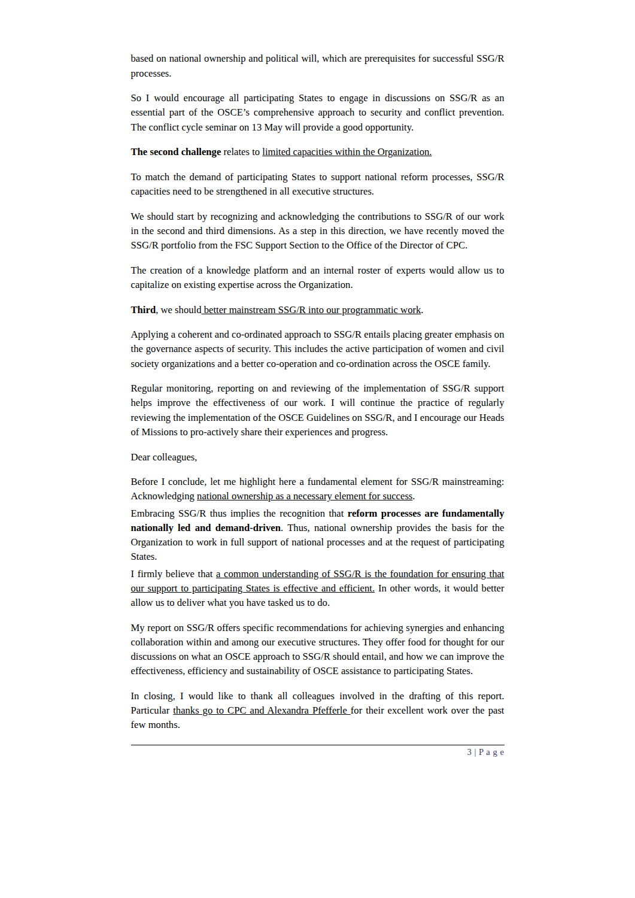based on national ownership and political will, which are prerequisites for successful SSG/R processes.
So I would encourage all participating States to engage in discussions on SSG/R as an essential part of the OSCE’s comprehensive approach to security and conflict prevention. The conflict cycle seminar on 13 May will provide a good opportunity.
The second challenge relates to limited capacities within the Organization.
To match the demand of participating States to support national reform processes, SSG/R capacities need to be strengthened in all executive structures.
We should start by recognizing and acknowledging the contributions to SSG/R of our work in the second and third dimensions. As a step in this direction, we have recently moved the SSG/R portfolio from the FSC Support Section to the Office of the Director of CPC.
The creation of a knowledge platform and an internal roster of experts would allow us to capitalize on existing expertise across the Organization.
Third, we should better mainstream SSG/R into our programmatic work.
Applying a coherent and co-ordinated approach to SSG/R entails placing greater emphasis on the governance aspects of security. This includes the active participation of women and civil society organizations and a better co-operation and co-ordination across the OSCE family.
Regular monitoring, reporting on and reviewing of the implementation of SSG/R support helps improve the effectiveness of our work. I will continue the practice of regularly reviewing the implementation of the OSCE Guidelines on SSG/R, and I encourage our Heads of Missions to pro-actively share their experiences and progress.
Dear colleagues,
Before I conclude, let me highlight here a fundamental element for SSG/R mainstreaming: Acknowledging national ownership as a necessary element for success.
Embracing SSG/R thus implies the recognition that reform processes are fundamentally nationally led and demand-driven. Thus, national ownership provides the basis for the Organization to work in full support of national processes and at the request of participating States.
I firmly believe that a common understanding of SSG/R is the foundation for ensuring that our support to participating States is effective and efficient. In other words, it would better allow us to deliver what you have tasked us to do.
My report on SSG/R offers specific recommendations for achieving synergies and enhancing collaboration within and among our executive structures. They offer food for thought for our discussions on what an OSCE approach to SSG/R should entail, and how we can improve the effectiveness, efficiency and sustainability of OSCE assistance to participating States.
In closing, I would like to thank all colleagues involved in the drafting of this report. Particular thanks go to CPC and Alexandra Pfefferle for their excellent work over the past few months.
3 | P a g e